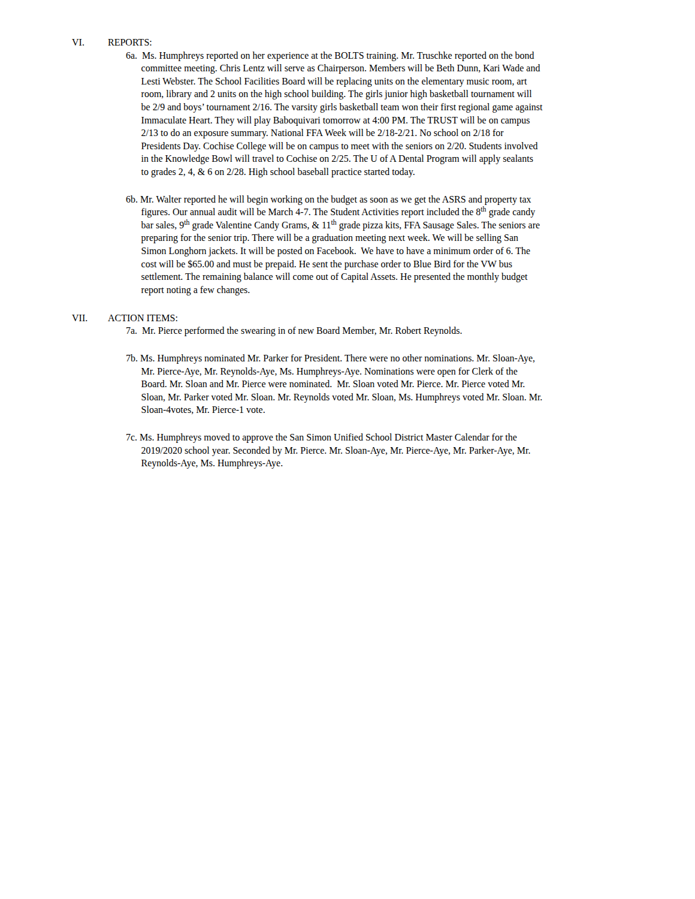VI. REPORTS:
6a. Ms. Humphreys reported on her experience at the BOLTS training. Mr. Truschke reported on the bond committee meeting. Chris Lentz will serve as Chairperson. Members will be Beth Dunn, Kari Wade and Lesti Webster. The School Facilities Board will be replacing units on the elementary music room, art room, library and 2 units on the high school building. The girls junior high basketball tournament will be 2/9 and boys’ tournament 2/16. The varsity girls basketball team won their first regional game against Immaculate Heart. They will play Baboquivari tomorrow at 4:00 PM. The TRUST will be on campus 2/13 to do an exposure summary. National FFA Week will be 2/18-2/21. No school on 2/18 for Presidents Day. Cochise College will be on campus to meet with the seniors on 2/20. Students involved in the Knowledge Bowl will travel to Cochise on 2/25. The U of A Dental Program will apply sealants to grades 2, 4, & 6 on 2/28. High school baseball practice started today.
6b. Mr. Walter reported he will begin working on the budget as soon as we get the ASRS and property tax figures. Our annual audit will be March 4-7. The Student Activities report included the 8th grade candy bar sales, 9th grade Valentine Candy Grams, & 11th grade pizza kits, FFA Sausage Sales. The seniors are preparing for the senior trip. There will be a graduation meeting next week. We will be selling San Simon Longhorn jackets. It will be posted on Facebook. We have to have a minimum order of 6. The cost will be $65.00 and must be prepaid. He sent the purchase order to Blue Bird for the VW bus settlement. The remaining balance will come out of Capital Assets. He presented the monthly budget report noting a few changes.
VII. ACTION ITEMS:
7a. Mr. Pierce performed the swearing in of new Board Member, Mr. Robert Reynolds.
7b. Ms. Humphreys nominated Mr. Parker for President. There were no other nominations. Mr. Sloan-Aye, Mr. Pierce-Aye, Mr. Reynolds-Aye, Ms. Humphreys-Aye. Nominations were open for Clerk of the Board. Mr. Sloan and Mr. Pierce were nominated. Mr. Sloan voted Mr. Pierce. Mr. Pierce voted Mr. Sloan, Mr. Parker voted Mr. Sloan. Mr. Reynolds voted Mr. Sloan, Ms. Humphreys voted Mr. Sloan. Mr. Sloan-4votes, Mr. Pierce-1 vote.
7c. Ms. Humphreys moved to approve the San Simon Unified School District Master Calendar for the 2019/2020 school year. Seconded by Mr. Pierce. Mr. Sloan-Aye, Mr. Pierce-Aye, Mr. Parker-Aye, Mr. Reynolds-Aye, Ms. Humphreys-Aye.